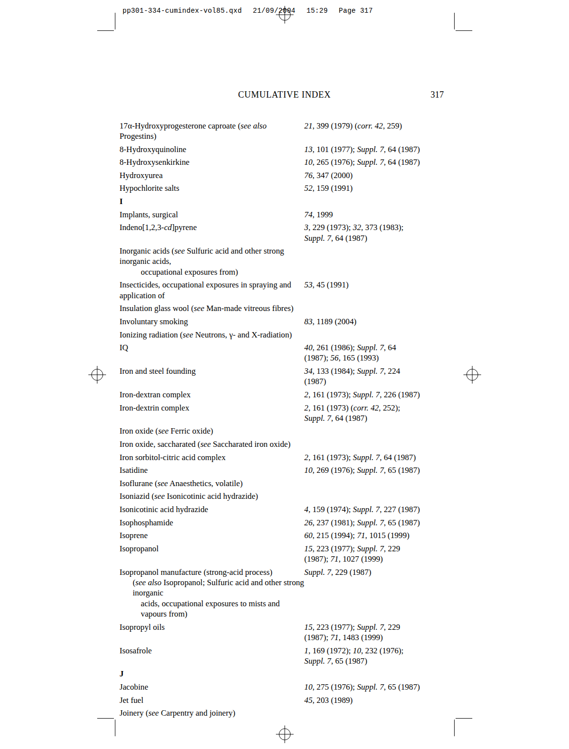pp301-334-cumindex-vol85.qxd 21/09/2004 15:29 Page 317
CUMULATIVE INDEX 317
| 17α-Hydroxyprogesterone caproate ( see also Progestins) | 21 , 399 (1979) ( corr. 42 , 259) |
| 8-Hydroxyquinoline | 13 , 101 (1977); Suppl. 7 , 64 (1987) |
| 8-Hydroxysenkirkine | 10 , 265 (1976); Suppl. 7 , 64 (1987) |
| Hydroxyurea | 76 , 347 (2000) |
| Hypochlorite salts | 52 , 159 (1991) |
| I |
| Implants, surgical | 74 , 1999 |
| Indeno[1,2,3- cd ]pyrene | 3 , 229 (1973); 32 , 373 (1983); Suppl. 7 , 64 (1987) |
| Inorganic acids ( see Sulfuric acid and other strong inorganic acids, occupational exposures from) | |
| Insecticides, occupational exposures in spraying and application of | 53 , 45 (1991) |
| Insulation glass wool ( see Man-made vitreous fibres) | |
| Involuntary smoking | 83 , 1189 (2004) |
| Ionizing radiation ( see Neutrons, γ- and X-radiation) | |
| IQ | 40 , 261 (1986); Suppl. 7 , 64 (1987); 56 , 165 (1993) |
| Iron and steel founding | 34 , 133 (1984); Suppl. 7 , 224 (1987) |
| Iron-dextran complex | 2 , 161 (1973); Suppl. 7 , 226 (1987) |
| Iron-dextrin complex | 2 , 161 (1973) ( corr. 42 , 252); Suppl. 7 , 64 (1987) |
| Iron oxide ( see Ferric oxide) | |
| Iron oxide, saccharated ( see Saccharated iron oxide) | |
| Iron sorbitol-citric acid complex | 2 , 161 (1973); Suppl. 7 , 64 (1987) |
| Isatidine | 10 , 269 (1976); Suppl. 7 , 65 (1987) |
| Isoflurane ( see Anaesthetics, volatile) | |
| Isoniazid ( see Isonicotinic acid hydrazide) | |
| Isonicotinic acid hydrazide | 4 , 159 (1974); Suppl. 7 , 227 (1987) |
| Isophosphamide | 26 , 237 (1981); Suppl. 7 , 65 (1987) |
| Isoprene | 60 , 215 (1994); 71 , 1015 (1999) |
| Isopropanol | 15 , 223 (1977); Suppl. 7 , 229 (1987); 71 , 1027 (1999) |
| Isopropanol manufacture (strong-acid process) ( see also Isopropanol; Sulfuric acid and other strong inorganic acids, occupational exposures to mists and vapours from) | Suppl. 7 , 229 (1987) |
| Isopropyl oils | 15 , 223 (1977); Suppl. 7 , 229 (1987); 71 , 1483 (1999) |
| Isosafrole | 1 , 169 (1972); 10 , 232 (1976); Suppl. 7 , 65 (1987) |
| J |
| Jacobine | 10 , 275 (1976); Suppl. 7 , 65 (1987) |
| Jet fuel | 45 , 203 (1989) |
| Joinery ( see Carpentry and joinery) | |